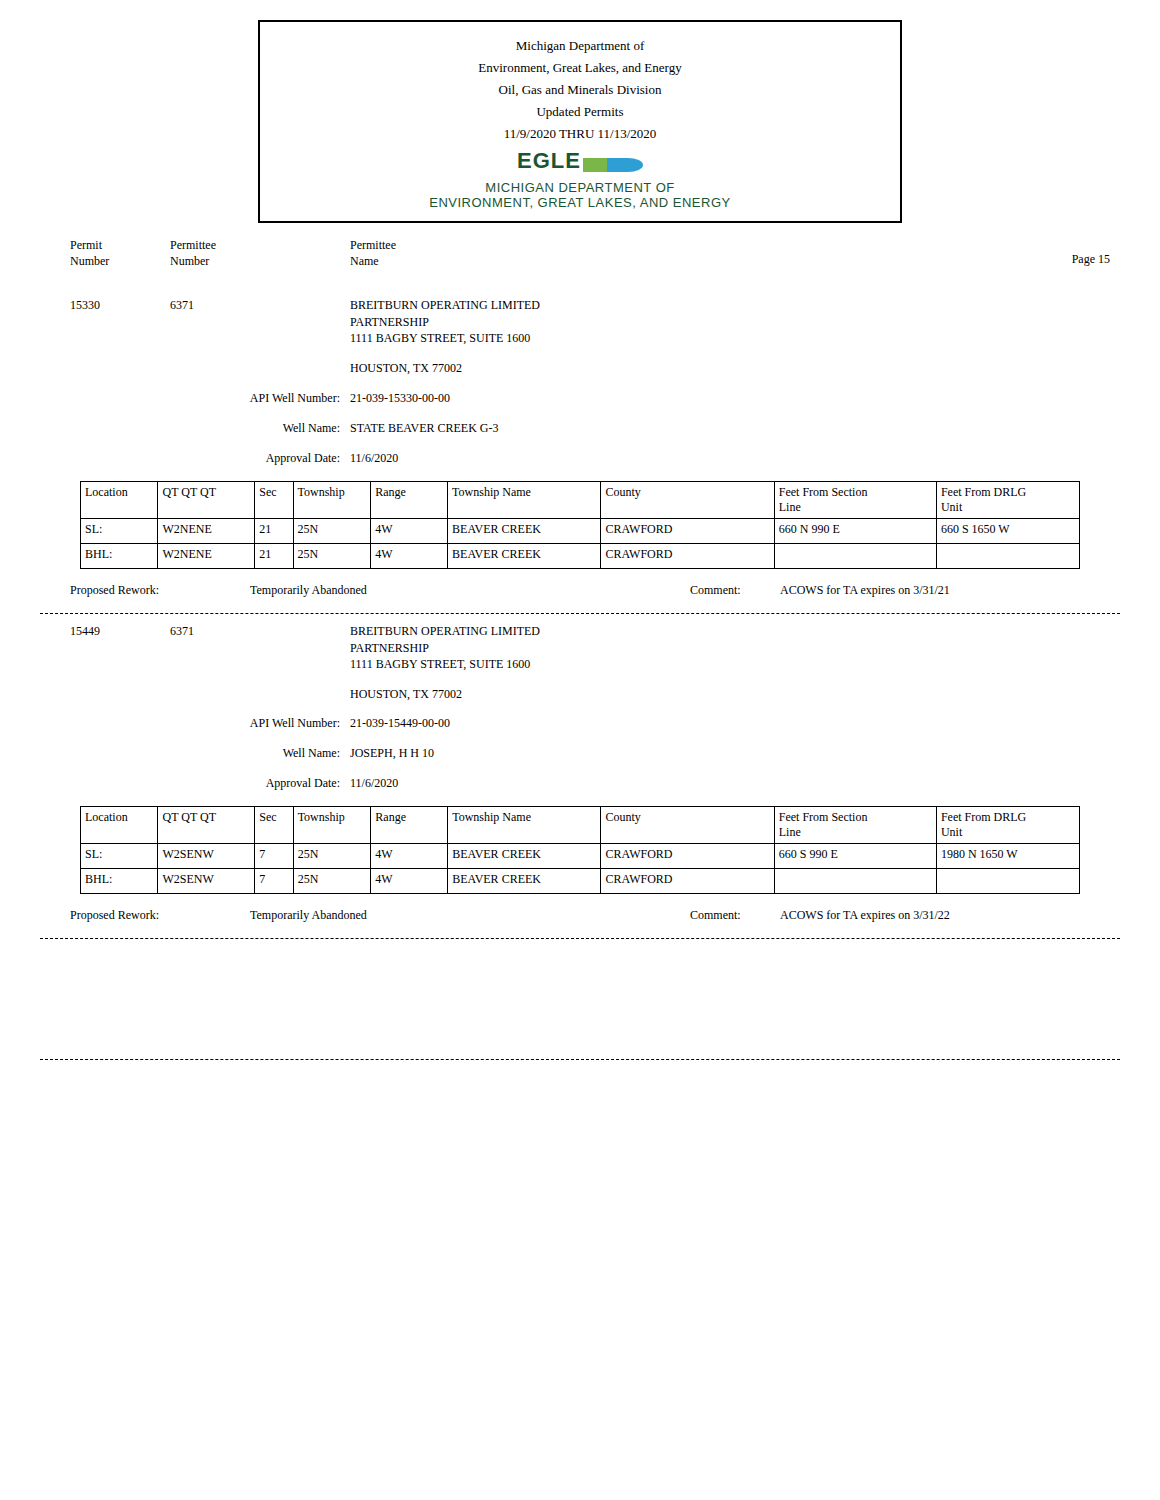Michigan Department of
Environment, Great Lakes, and Energy
Oil, Gas and Minerals Division
Updated Permits
11/9/2020 THRU 11/13/2020
EGLE
MICHIGAN DEPARTMENT OF
ENVIRONMENT, GREAT LAKES, AND ENERGY
Permit
Number
Permittee
Number
Permittee
Name
Page 15
15330 6371 BREITBURN OPERATING LIMITED
PARTNERSHIP
1111 BAGBY STREET, SUITE 1600
HOUSTON, TX 77002
API Well Number: 21-039-15330-00-00
Well Name: STATE BEAVER CREEK G-3
Approval Date: 11/6/2020
| Location | QT QT QT | Sec | Township | Range | Township Name | County | Feet From Section Line | Feet From DRLG Unit |
| --- | --- | --- | --- | --- | --- | --- | --- | --- |
| SL: | W2NENE | 21 | 25N | 4W | BEAVER CREEK | CRAWFORD | 660 N 990 E | 660 S 1650 W |
| BHL: | W2NENE | 21 | 25N | 4W | BEAVER CREEK | CRAWFORD | | |
Proposed Rework: Temporarily Abandoned Comment: ACOWS for TA expires on 3/31/21
15449 6371 BREITBURN OPERATING LIMITED
PARTNERSHIP
1111 BAGBY STREET, SUITE 1600
HOUSTON, TX 77002
API Well Number: 21-039-15449-00-00
Well Name: JOSEPH, H H 10
Approval Date: 11/6/2020
| Location | QT QT QT | Sec | Township | Range | Township Name | County | Feet From Section Line | Feet From DRLG Unit |
| --- | --- | --- | --- | --- | --- | --- | --- | --- |
| SL: | W2SENW | 7 | 25N | 4W | BEAVER CREEK | CRAWFORD | 660 S 990 E | 1980 N 1650 W |
| BHL: | W2SENW | 7 | 25N | 4W | BEAVER CREEK | CRAWFORD | | |
Proposed Rework: Temporarily Abandoned Comment: ACOWS for TA expires on 3/31/22